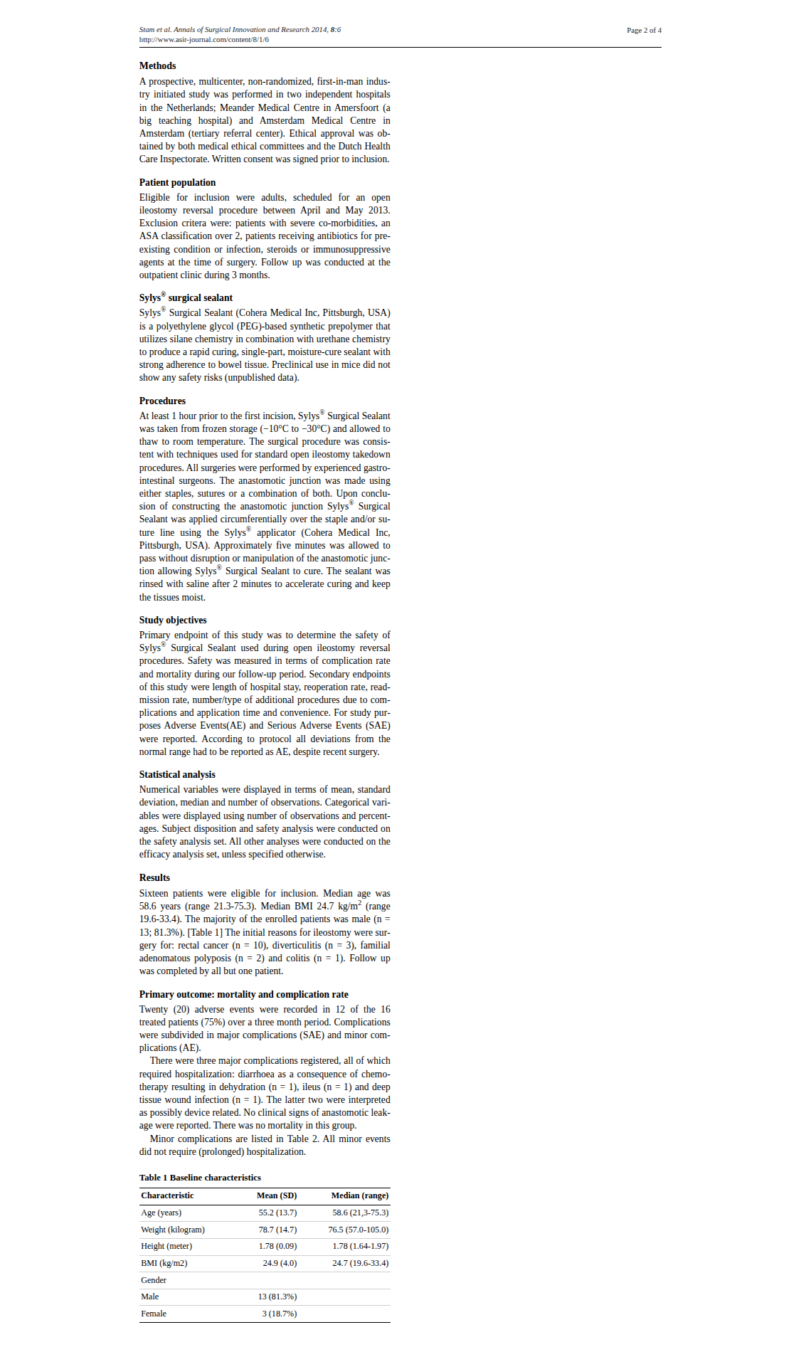Stam et al. Annals of Surgical Innovation and Research 2014, 8:6
http://www.asir-journal.com/content/8/1/6
Page 2 of 4
Methods
A prospective, multicenter, non-randomized, first-in-man industry initiated study was performed in two independent hospitals in the Netherlands; Meander Medical Centre in Amersfoort (a big teaching hospital) and Amsterdam Medical Centre in Amsterdam (tertiary referral center). Ethical approval was obtained by both medical ethical committees and the Dutch Health Care Inspectorate. Written consent was signed prior to inclusion.
Patient population
Eligible for inclusion were adults, scheduled for an open ileostomy reversal procedure between April and May 2013. Exclusion critera were: patients with severe co-morbidities, an ASA classification over 2, patients receiving antibiotics for pre-existing condition or infection, steroids or immunosuppressive agents at the time of surgery. Follow up was conducted at the outpatient clinic during 3 months.
Sylys® surgical sealant
Sylys® Surgical Sealant (Cohera Medical Inc, Pittsburgh, USA) is a polyethylene glycol (PEG)-based synthetic prepolymer that utilizes silane chemistry in combination with urethane chemistry to produce a rapid curing, single-part, moisture-cure sealant with strong adherence to bowel tissue. Preclinical use in mice did not show any safety risks (unpublished data).
Procedures
At least 1 hour prior to the first incision, Sylys® Surgical Sealant was taken from frozen storage (−10°C to −30°C) and allowed to thaw to room temperature. The surgical procedure was consistent with techniques used for standard open ileostomy takedown procedures. All surgeries were performed by experienced gastro-intestinal surgeons. The anastomotic junction was made using either staples, sutures or a combination of both. Upon conclusion of constructing the anastomotic junction Sylys® Surgical Sealant was applied circumferentially over the staple and/or suture line using the Sylys® applicator (Cohera Medical Inc, Pittsburgh, USA). Approximately five minutes was allowed to pass without disruption or manipulation of the anastomotic junction allowing Sylys® Surgical Sealant to cure. The sealant was rinsed with saline after 2 minutes to accelerate curing and keep the tissues moist.
Study objectives
Primary endpoint of this study was to determine the safety of Sylys® Surgical Sealant used during open ileostomy reversal procedures. Safety was measured in terms of complication rate and mortality during our follow-up period. Secondary endpoints of this study were length of hospital stay, reoperation rate, readmission rate, number/type of additional procedures due to complications and application time and convenience. For study purposes Adverse Events(AE) and Serious Adverse Events (SAE) were reported. According to protocol all deviations from the normal range had to be reported as AE, despite recent surgery.
Statistical analysis
Numerical variables were displayed in terms of mean, standard deviation, median and number of observations. Categorical variables were displayed using number of observations and percentages. Subject disposition and safety analysis were conducted on the safety analysis set. All other analyses were conducted on the efficacy analysis set, unless specified otherwise.
Results
Sixteen patients were eligible for inclusion. Median age was 58.6 years (range 21.3-75.3). Median BMI 24.7 kg/m2 (range 19.6-33.4). The majority of the enrolled patients was male (n = 13; 81.3%). [Table 1] The initial reasons for ileostomy were surgery for: rectal cancer (n = 10), diverticulitis (n = 3), familial adenomatous polyposis (n = 2) and colitis (n = 1). Follow up was completed by all but one patient.
Primary outcome: mortality and complication rate
Twenty (20) adverse events were recorded in 12 of the 16 treated patients (75%) over a three month period. Complications were subdivided in major complications (SAE) and minor complications (AE).
There were three major complications registered, all of which required hospitalization: diarrhoea as a consequence of chemotherapy resulting in dehydration (n = 1), ileus (n = 1) and deep tissue wound infection (n = 1). The latter two were interpreted as possibly device related. No clinical signs of anastomotic leakage were reported. There was no mortality in this group.
Minor complications are listed in Table 2. All minor events did not require (prolonged) hospitalization.
Table 1 Baseline characteristics
| Characteristic | Mean (SD) | Median (range) |
| --- | --- | --- |
| Age (years) | 55.2 (13.7) | 58.6 (21,3-75.3) |
| Weight (kilogram) | 78.7 (14.7) | 76.5 (57.0-105.0) |
| Height (meter) | 1.78 (0.09) | 1.78 (1.64-1.97) |
| BMI (kg/m2) | 24.9 (4.0) | 24.7 (19.6-33.4) |
| Gender | | |
| Male | 13 (81.3%) | |
| Female | 3 (18.7%) | |